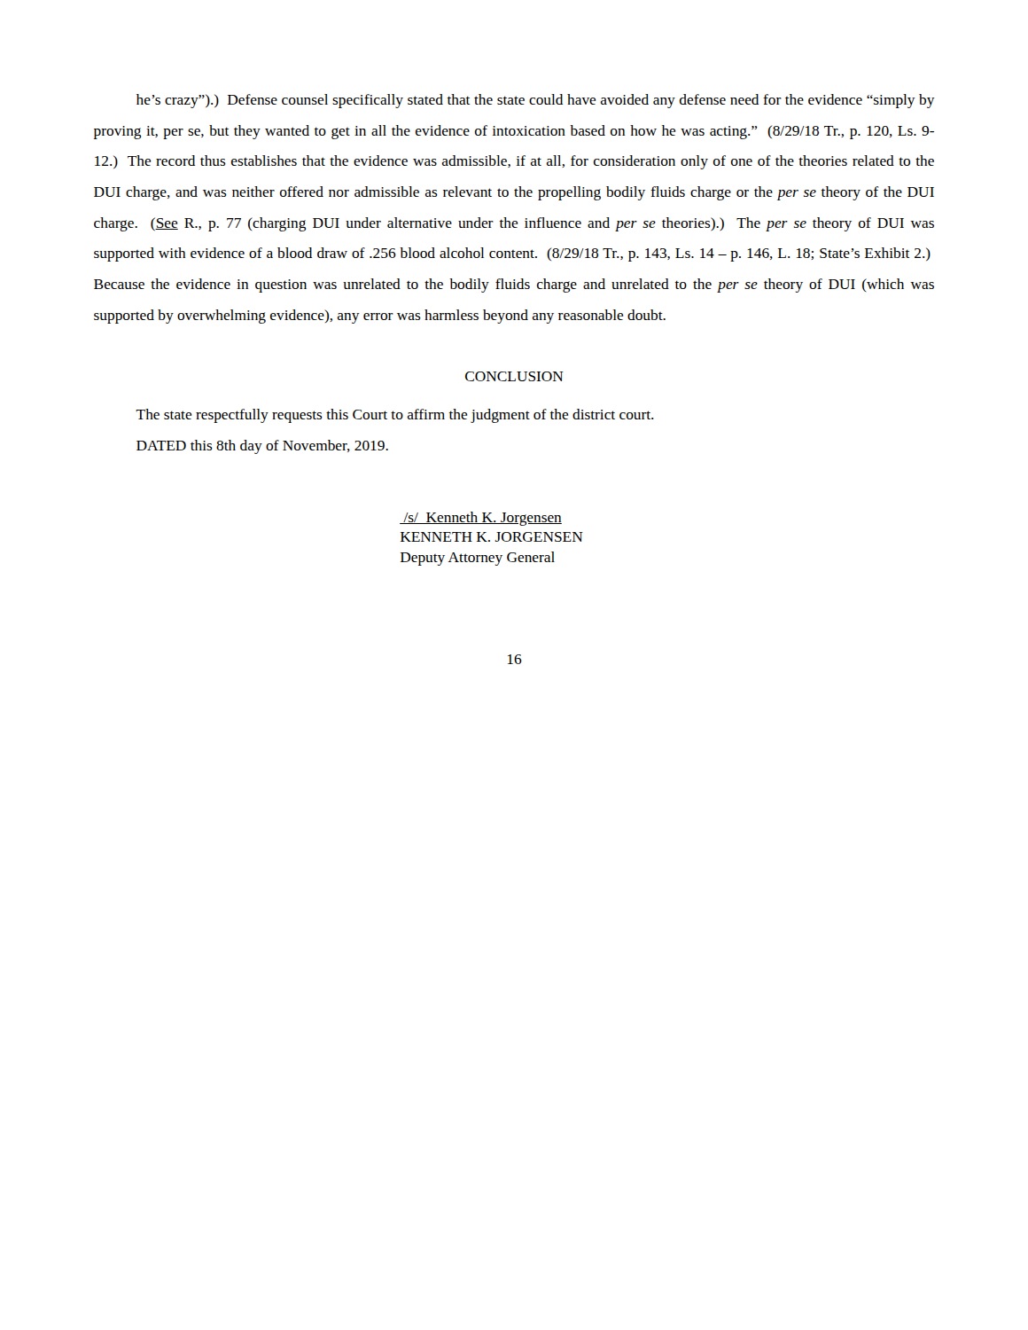he’s crazy”).) Defense counsel specifically stated that the state could have avoided any defense need for the evidence “simply by proving it, per se, but they wanted to get in all the evidence of intoxication based on how he was acting.” (8/29/18 Tr., p. 120, Ls. 9-12.) The record thus establishes that the evidence was admissible, if at all, for consideration only of one of the theories related to the DUI charge, and was neither offered nor admissible as relevant to the propelling bodily fluids charge or the per se theory of the DUI charge. (See R., p. 77 (charging DUI under alternative under the influence and per se theories).) The per se theory of DUI was supported with evidence of a blood draw of .256 blood alcohol content. (8/29/18 Tr., p. 143, Ls. 14 – p. 146, L. 18; State’s Exhibit 2.) Because the evidence in question was unrelated to the bodily fluids charge and unrelated to the per se theory of DUI (which was supported by overwhelming evidence), any error was harmless beyond any reasonable doubt.
CONCLUSION
The state respectfully requests this Court to affirm the judgment of the district court.
DATED this 8th day of November, 2019.
/s/ Kenneth K. Jorgensen
KENNETH K. JORGENSEN
Deputy Attorney General
16